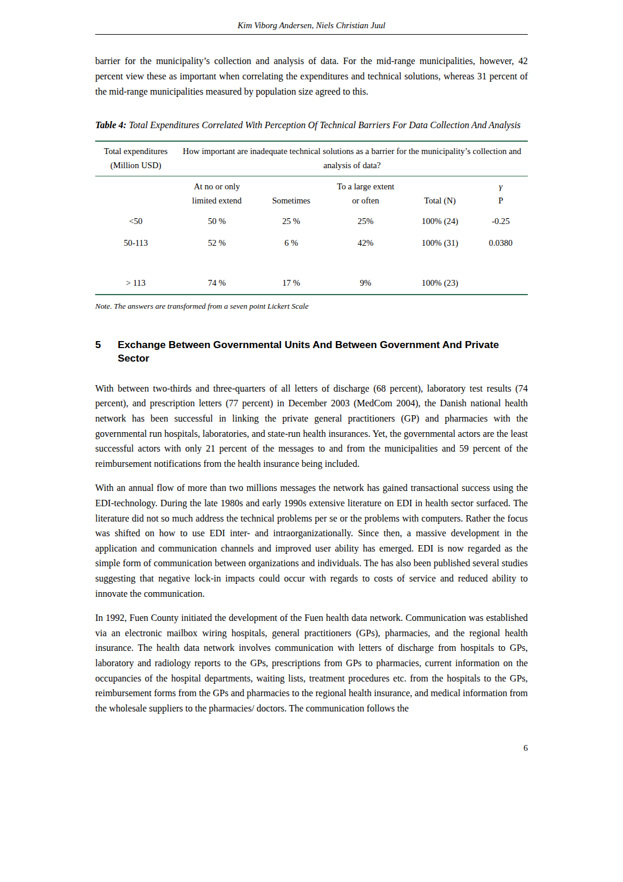Kim Viborg Andersen, Niels Christian Juul
barrier for the municipality’s collection and analysis of data. For the mid-range municipalities, however, 42 percent view these as important when correlating the expenditures and technical solutions, whereas 31 percent of the mid-range municipalities measured by population size agreed to this.
Table 4: Total Expenditures Correlated With Perception Of Technical Barriers For Data Collection And Analysis
| Total expenditures (Million USD) | How important are inadequate technical solutions as a barrier for the municipality’s collection and analysis of data? |
| --- | --- |
| | At no or only limited extend | Sometimes | To a large extent or often | Total (N) | γ P |
| <50 | 50 % | 25 % | 25% | 100% (24) | -0.25 |
| 50-113 | 52 % | 6 % | 42% | 100% (31) | 0.0380 |
| > 113 | 74 % | 17 % | 9% | 100% (23) | |
Note. The answers are transformed from a seven point Lickert Scale
5 Exchange Between Governmental Units And Between Government And Private Sector
With between two-thirds and three-quarters of all letters of discharge (68 percent), laboratory test results (74 percent), and prescription letters (77 percent) in December 2003 (MedCom 2004), the Danish national health network has been successful in linking the private general practitioners (GP) and pharmacies with the governmental run hospitals, laboratories, and state-run health insurances. Yet, the governmental actors are the least successful actors with only 21 percent of the messages to and from the municipalities and 59 percent of the reimbursement notifications from the health insurance being included.
With an annual flow of more than two millions messages the network has gained transactional success using the EDI-technology. During the late 1980s and early 1990s extensive literature on EDI in health sector surfaced. The literature did not so much address the technical problems per se or the problems with computers. Rather the focus was shifted on how to use EDI inter- and intraorganizationally. Since then, a massive development in the application and communication channels and improved user ability has emerged. EDI is now regarded as the simple form of communication between organizations and individuals. The has also been published several studies suggesting that negative lock-in impacts could occur with regards to costs of service and reduced ability to innovate the communication.
In 1992, Fuen County initiated the development of the Fuen health data network. Communication was established via an electronic mailbox wiring hospitals, general practitioners (GPs), pharmacies, and the regional health insurance. The health data network involves communication with letters of discharge from hospitals to GPs, laboratory and radiology reports to the GPs, prescriptions from GPs to pharmacies, current information on the occupancies of the hospital departments, waiting lists, treatment procedures etc. from the hospitals to the GPs, reimbursement forms from the GPs and pharmacies to the regional health insurance, and medical information from the wholesale suppliers to the pharmacies/ doctors. The communication follows the
6